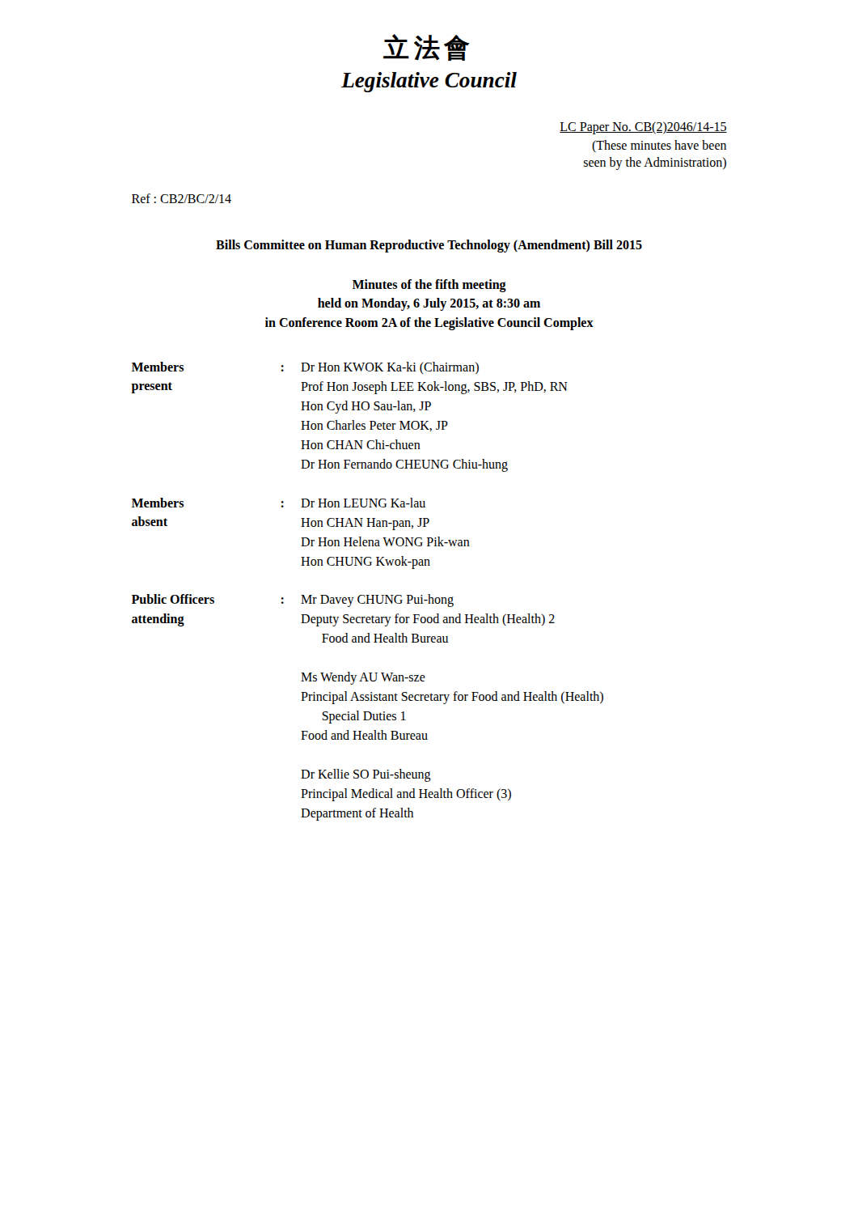立法會
Legislative Council
LC Paper No. CB(2)2046/14-15
(These minutes have been
seen by the Administration)
Ref : CB2/BC/2/14
Bills Committee on Human Reproductive Technology (Amendment) Bill 2015
Minutes of the fifth meeting
held on Monday, 6 July 2015, at 8:30 am
in Conference Room 2A of the Legislative Council Complex
| Members present | : | Dr Hon KWOK Ka-ki (Chairman) Prof Hon Joseph LEE Kok-long, SBS, JP, PhD, RN Hon Cyd HO Sau-lan, JP Hon Charles Peter MOK, JP Hon CHAN Chi-chuen Dr Hon Fernando CHEUNG Chiu-hung |
| Members absent | : | Dr Hon LEUNG Ka-lau Hon CHAN Han-pan, JP Dr Hon Helena WONG Pik-wan Hon CHUNG Kwok-pan |
| Public Officers attending | : | Mr Davey CHUNG Pui-hong Deputy Secretary for Food and Health (Health) 2 Food and Health Bureau Ms Wendy AU Wan-sze Principal Assistant Secretary for Food and Health (Health) Special Duties 1 Food and Health Bureau Dr Kellie SO Pui-sheung Principal Medical and Health Officer (3) Department of Health |